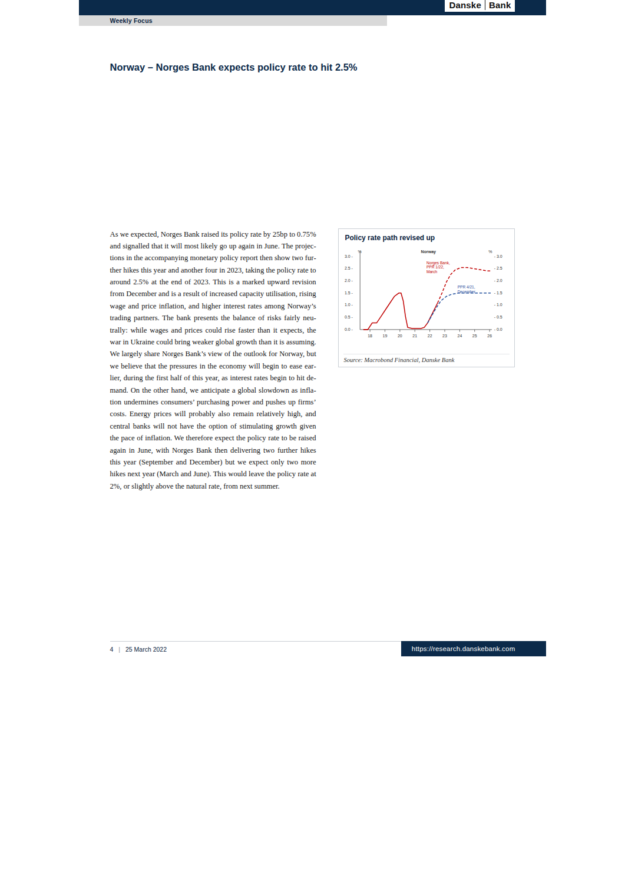Danske Bank
Weekly Focus
Norway – Norges Bank expects policy rate to hit 2.5%
As we expected, Norges Bank raised its policy rate by 25bp to 0.75% and signalled that it will most likely go up again in June. The projections in the accompanying monetary policy report then show two further hikes this year and another four in 2023, taking the policy rate to around 2.5% at the end of 2023. This is a marked upward revision from December and is a result of increased capacity utilisation, rising wage and price inflation, and higher interest rates among Norway’s trading partners. The bank presents the balance of risks fairly neutrally: while wages and prices could rise faster than it expects, the war in Ukraine could bring weaker global growth than it is assuming. We largely share Norges Bank’s view of the outlook for Norway, but we believe that the pressures in the economy will begin to ease earlier, during the first half of this year, as interest rates begin to hit demand. On the other hand, we anticipate a global slowdown as inflation undermines consumers’ purchasing power and pushes up firms’ costs. Energy prices will probably also remain relatively high, and central banks will not have the option of stimulating growth given the pace of inflation. We therefore expect the policy rate to be raised again in June, with Norges Bank then delivering two further hikes this year (September and December) but we expect only two more hikes next year (March and June). This would leave the policy rate at 2%, or slightly above the natural rate, from next summer.
Policy rate path revised up
3.0 - 2.5 - 2.0 - 1.5 - 1.0 - 0.5 - 0.0 - - 3.0 - 2.5 - 2.0 - 1.5 - 1.0 - 0.5 - 0.0 % % Norway 18 19 20 21 22 23 24 25 26 Norges Bank, PPR 1/22, March PPR 4/21, December
Source: Macrobond Financial, Danske Bank
4 | 25 March 2022
https://research.danskebank.com